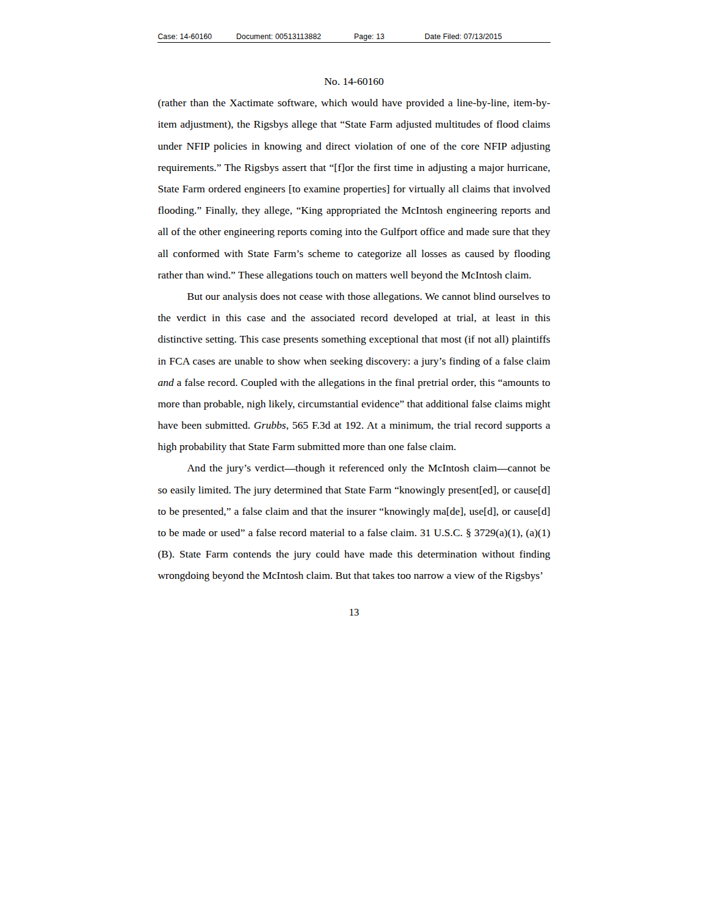Case: 14-60160 Document: 00513113882 Page: 13 Date Filed: 07/13/2015
No. 14-60160
(rather than the Xactimate software, which would have provided a line-by-line, item-by-item adjustment), the Rigsbys allege that “State Farm adjusted multitudes of flood claims under NFIP policies in knowing and direct violation of one of the core NFIP adjusting requirements.” The Rigsbys assert that “[f]or the first time in adjusting a major hurricane, State Farm ordered engineers [to examine properties] for virtually all claims that involved flooding.” Finally, they allege, “King appropriated the McIntosh engineering reports and all of the other engineering reports coming into the Gulfport office and made sure that they all conformed with State Farm’s scheme to categorize all losses as caused by flooding rather than wind.” These allegations touch on matters well beyond the McIntosh claim.
But our analysis does not cease with those allegations. We cannot blind ourselves to the verdict in this case and the associated record developed at trial, at least in this distinctive setting. This case presents something exceptional that most (if not all) plaintiffs in FCA cases are unable to show when seeking discovery: a jury’s finding of a false claim and a false record. Coupled with the allegations in the final pretrial order, this “amounts to more than probable, nigh likely, circumstantial evidence” that additional false claims might have been submitted. Grubbs, 565 F.3d at 192. At a minimum, the trial record supports a high probability that State Farm submitted more than one false claim.
And the jury’s verdict—though it referenced only the McIntosh claim—cannot be so easily limited. The jury determined that State Farm “knowingly present[ed], or cause[d] to be presented,” a false claim and that the insurer “knowingly ma[de], use[d], or cause[d] to be made or used” a false record material to a false claim. 31 U.S.C. § 3729(a)(1), (a)(1)(B). State Farm contends the jury could have made this determination without finding wrongdoing beyond the McIntosh claim. But that takes too narrow a view of the Rigsbys’
13